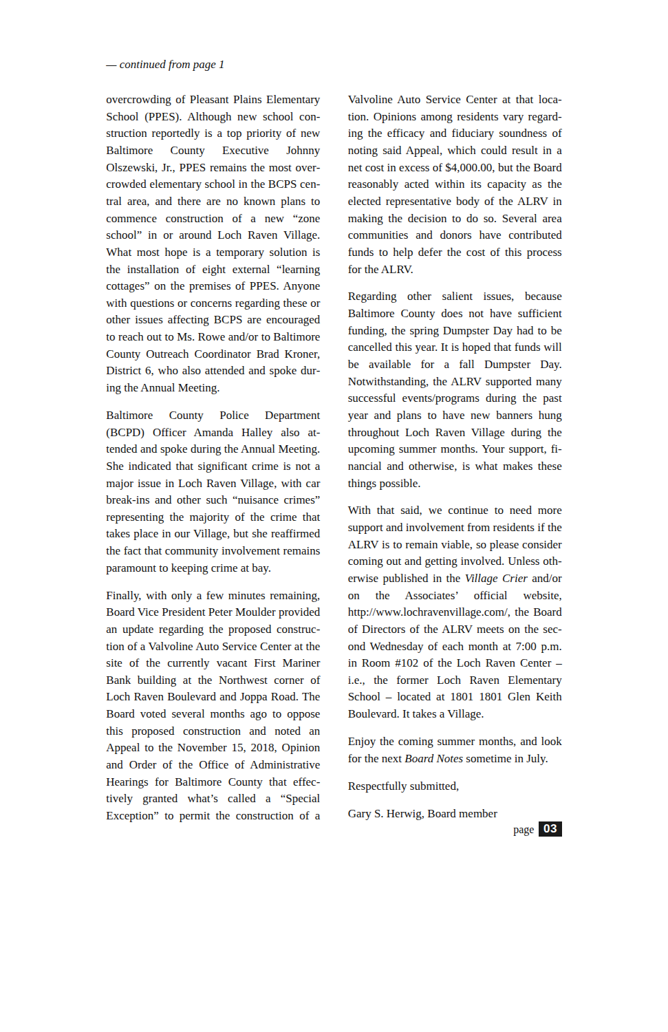— continued from page 1
overcrowding of Pleasant Plains Elementary School (PPES). Although new school construction reportedly is a top priority of new Baltimore County Executive Johnny Olszewski, Jr., PPES remains the most overcrowded elementary school in the BCPS central area, and there are no known plans to commence construction of a new “zone school” in or around Loch Raven Village. What most hope is a temporary solution is the installation of eight external “learning cottages” on the premises of PPES. Anyone with questions or concerns regarding these or other issues affecting BCPS are encouraged to reach out to Ms. Rowe and/or to Baltimore County Outreach Coordinator Brad Kroner, District 6, who also attended and spoke during the Annual Meeting.
Baltimore County Police Department (BCPD) Officer Amanda Halley also attended and spoke during the Annual Meeting. She indicated that significant crime is not a major issue in Loch Raven Village, with car break-ins and other such “nuisance crimes” representing the majority of the crime that takes place in our Village, but she reaffirmed the fact that community involvement remains paramount to keeping crime at bay.
Finally, with only a few minutes remaining, Board Vice President Peter Moulder provided an update regarding the proposed construction of a Valvoline Auto Service Center at the site of the currently vacant First Mariner Bank building at the Northwest corner of Loch Raven Boulevard and Joppa Road. The Board voted several months ago to oppose this proposed construction and noted an Appeal to the November 15, 2018, Opinion and Order of the Office of Administrative Hearings for Baltimore County that effectively granted what’s called a “Special Exception” to permit the construction of a Valvoline Auto Service Center at that location. Opinions among residents vary regarding the efficacy and fiduciary soundness of noting said Appeal, which could result in a net cost in excess of $4,000.00, but the Board reasonably acted within its capacity as the elected representative body of the ALRV in making the decision to do so. Several area communities and donors have contributed funds to help defer the cost of this process for the ALRV.
Regarding other salient issues, because Baltimore County does not have sufficient funding, the spring Dumpster Day had to be cancelled this year. It is hoped that funds will be available for a fall Dumpster Day. Notwithstanding, the ALRV supported many successful events/programs during the past year and plans to have new banners hung throughout Loch Raven Village during the upcoming summer months. Your support, financial and otherwise, is what makes these things possible.
With that said, we continue to need more support and involvement from residents if the ALRV is to remain viable, so please consider coming out and getting involved. Unless otherwise published in the Village Crier and/or on the Associates’ official website, http://www.lochravenvillage.com/, the Board of Directors of the ALRV meets on the second Wednesday of each month at 7:00 p.m. in Room #102 of the Loch Raven Center – i.e., the former Loch Raven Elementary School – located at 1801 1801 Glen Keith Boulevard. It takes a Village.
Enjoy the coming summer months, and look for the next Board Notes sometime in July.
Respectfully submitted,
Gary S. Herwig, Board member
page 03